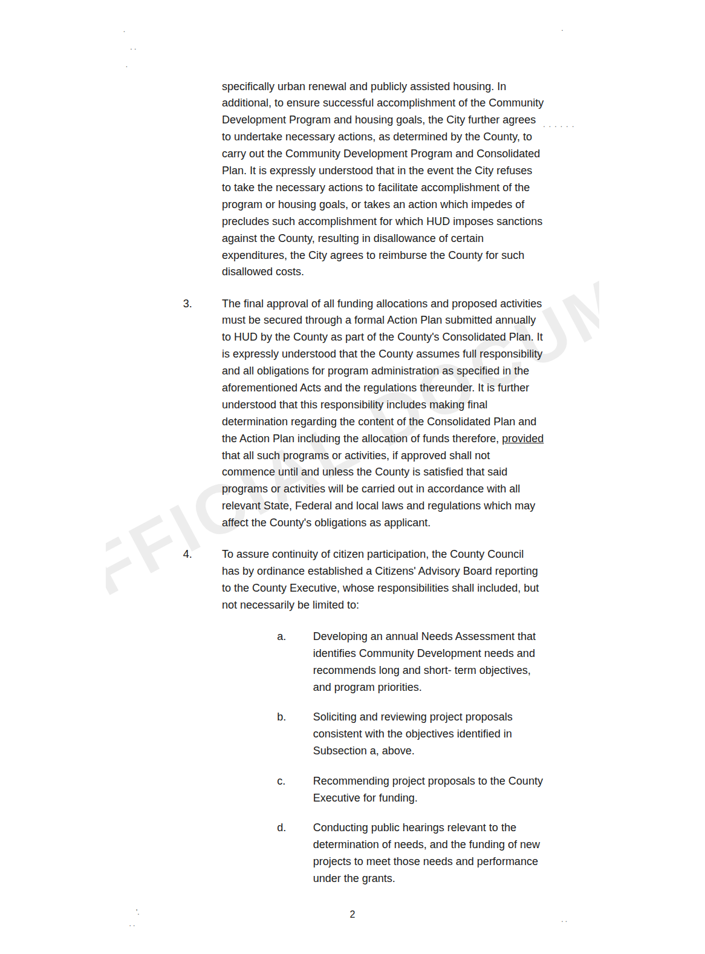UNOFFICIAL DOCUMENT
. . . . . . . '. . . . . . . . .
specifically urban renewal and publicly assisted housing. In additional, to ensure successful accomplishment of the Community Development Program and housing goals, the City further agrees to undertake necessary actions, as determined by the County, to carry out the Community Development Program and Consolidated Plan. It is expressly understood that in the event the City refuses to take the necessary actions to facilitate accomplishment of the program or housing goals, or takes an action which impedes of precludes such accomplishment for which HUD imposes sanctions against the County, resulting in disallowance of certain expenditures, the City agrees to reimburse the County for such disallowed costs.
3.
The final approval of all funding allocations and proposed activities must be secured through a formal Action Plan submitted annually to HUD by the County as part of the County's Consolidated Plan. It is expressly understood that the County assumes full responsibility and all obligations for program administration as specified in the aforementioned Acts and the regulations thereunder. It is further understood that this responsibility includes making final determination regarding the content of the Consolidated Plan and the Action Plan including the allocation of funds therefore, provided that all such programs or activities, if approved shall not commence until and unless the County is satisfied that said programs or activities will be carried out in accordance with all relevant State, Federal and local laws and regulations which may affect the County's obligations as applicant.
4.
To assure continuity of citizen participation, the County Council has by ordinance established a Citizens' Advisory Board reporting to the County Executive, whose responsibilities shall included, but not necessarily be limited to:
a.
Developing an annual Needs Assessment that identifies Community Development needs and recommends long and short- term objectives, and program priorities.
b.
Soliciting and reviewing project proposals consistent with the objectives identified in Subsection a, above.
c.
Recommending project proposals to the County Executive for funding.
d.
Conducting public hearings relevant to the determination of needs, and the funding of new projects to meet those needs and performance under the grants.
2